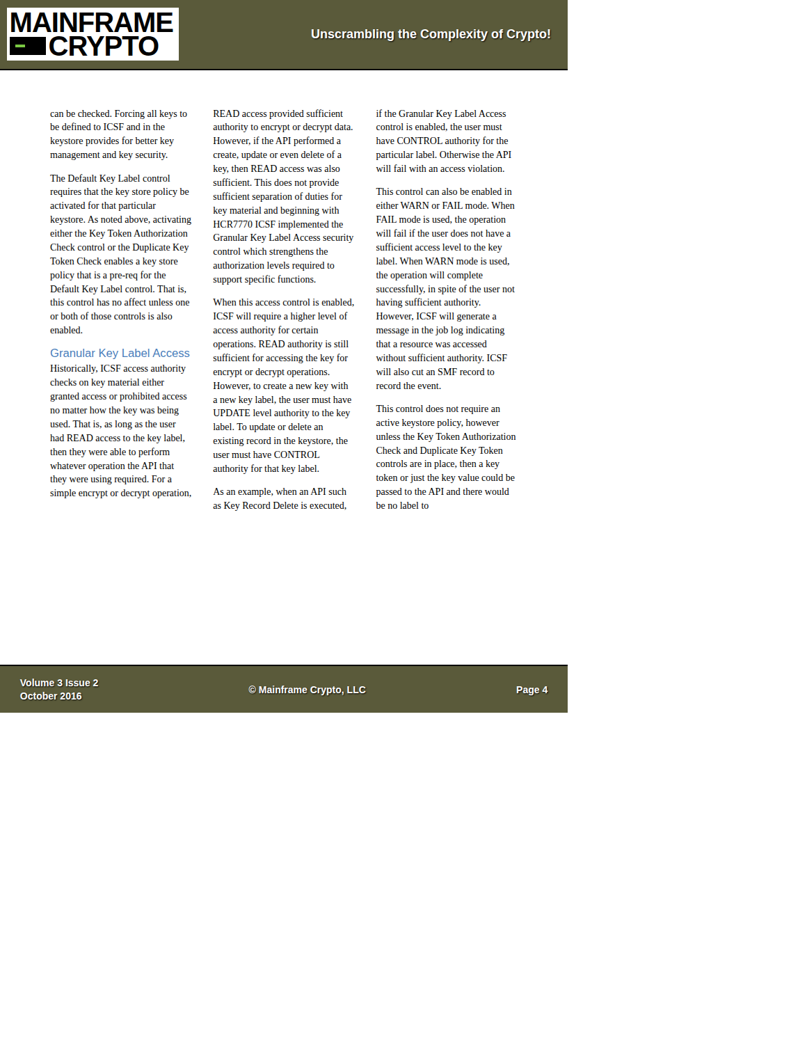MAINFRAME CRYPTO
Unscrambling the Complexity of Crypto!
can be checked. Forcing all keys to be defined to ICSF and in the keystore provides for better key management and key security.
The Default Key Label control requires that the key store policy be activated for that particular keystore. As noted above, activating either the Key Token Authorization Check control or the Duplicate Key Token Check enables a key store policy that is a pre-req for the Default Key Label control. That is, this control has no affect unless one or both of those controls is also enabled.
Granular Key Label Access
Historically, ICSF access authority checks on key material either granted access or prohibited access no matter how the key was being used. That is, as long as the user had READ access to the key label, then they were able to perform whatever operation the API that they were using required. For a simple encrypt or decrypt operation, READ access provided sufficient authority to encrypt or decrypt data. However, if the API performed a create, update or even delete of a key, then READ access was also sufficient. This does not provide sufficient separation of duties for key material and beginning with HCR7770 ICSF implemented the Granular Key Label Access security control which strengthens the authorization levels required to support specific functions.
When this access control is enabled, ICSF will require a higher level of access authority for certain operations. READ authority is still sufficient for accessing the key for encrypt or decrypt operations. However, to create a new key with a new key label, the user must have UPDATE level authority to the key label. To update or delete an existing record in the keystore, the user must have CONTROL authority for that key label.
As an example, when an API such as Key Record Delete is executed, if the Granular Key Label Access control is enabled, the user must have CONTROL authority for the particular label. Otherwise the API will fail with an access violation.
This control can also be enabled in either WARN or FAIL mode. When FAIL mode is used, the operation will fail if the user does not have a sufficient access level to the key label. When WARN mode is used, the operation will complete successfully, in spite of the user not having sufficient authority. However, ICSF will generate a message in the job log indicating that a resource was accessed without sufficient authority. ICSF will also cut an SMF record to record the event.
This control does not require an active keystore policy, however unless the Key Token Authorization Check and Duplicate Key Token controls are in place, then a key token or just the key value could be passed to the API and there would be no label to
Volume 3 Issue 2
October 2016
© Mainframe Crypto, LLC
Page 4